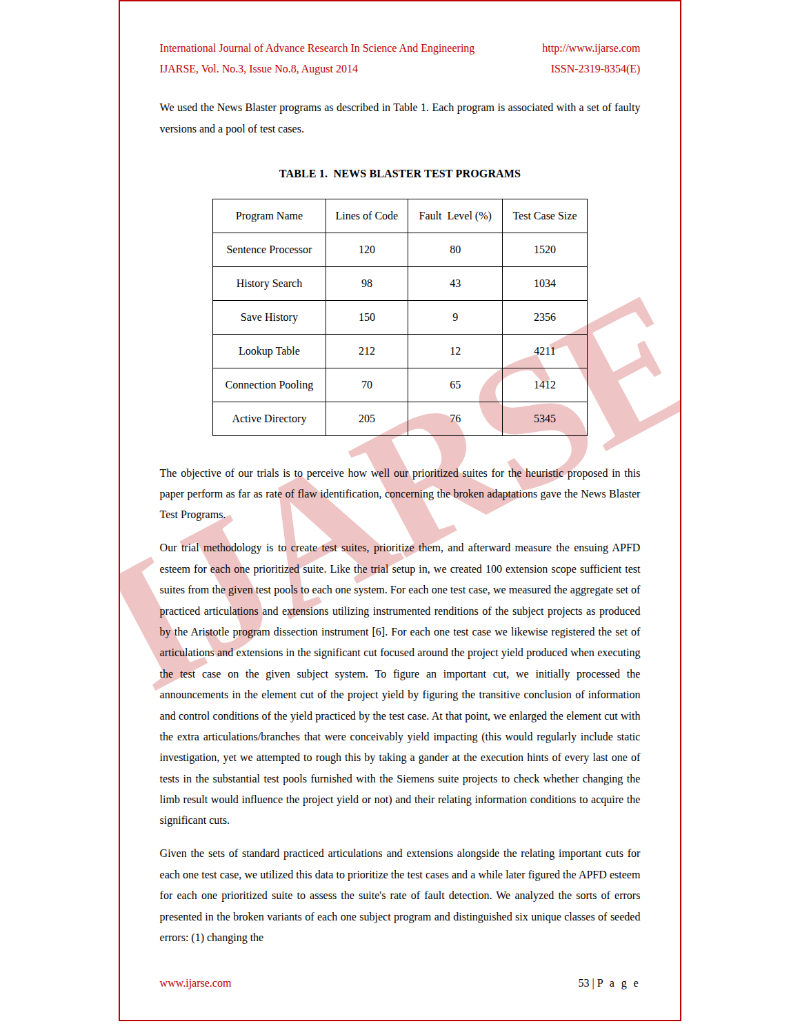IJARSE
International Journal of Advance Research In Science And Engineering http://www.ijarse.com
IJARSE, Vol. No.3, Issue No.8, August 2014 ISSN-2319-8354(E)
We used the News Blaster programs as described in Table 1. Each program is associated with a set of faulty versions and a pool of test cases.
TABLE 1. NEWS BLASTER TEST PROGRAMS
| Program Name | Lines of Code | Fault Level (%) | Test Case Size |
| --- | --- | --- | --- |
| Sentence Processor | 120 | 80 | 1520 |
| History Search | 98 | 43 | 1034 |
| Save History | 150 | 9 | 2356 |
| Lookup Table | 212 | 12 | 4211 |
| Connection Pooling | 70 | 65 | 1412 |
| Active Directory | 205 | 76 | 5345 |
The objective of our trials is to perceive how well our prioritized suites for the heuristic proposed in this paper perform as far as rate of flaw identification, concerning the broken adaptations gave the News Blaster Test Programs.
Our trial methodology is to create test suites, prioritize them, and afterward measure the ensuing APFD esteem for each one prioritized suite. Like the trial setup in, we created 100 extension scope sufficient test suites from the given test pools to each one system. For each one test case, we measured the aggregate set of practiced articulations and extensions utilizing instrumented renditions of the subject projects as produced by the Aristotle program dissection instrument [6]. For each one test case we likewise registered the set of articulations and extensions in the significant cut focused around the project yield produced when executing the test case on the given subject system. To figure an important cut, we initially processed the announcements in the element cut of the project yield by figuring the transitive conclusion of information and control conditions of the yield practiced by the test case. At that point, we enlarged the element cut with the extra articulations/branches that were conceivably yield impacting (this would regularly include static investigation, yet we attempted to rough this by taking a gander at the execution hints of every last one of tests in the substantial test pools furnished with the Siemens suite projects to check whether changing the limb result would influence the project yield or not) and their relating information conditions to acquire the significant cuts.
Given the sets of standard practiced articulations and extensions alongside the relating important cuts for each one test case, we utilized this data to prioritize the test cases and a while later figured the APFD esteem for each one prioritized suite to assess the suite's rate of fault detection. We analyzed the sorts of errors presented in the broken variants of each one subject program and distinguished six unique classes of seeded errors: (1) changing the
www.ijarse.com 53 | P a g e